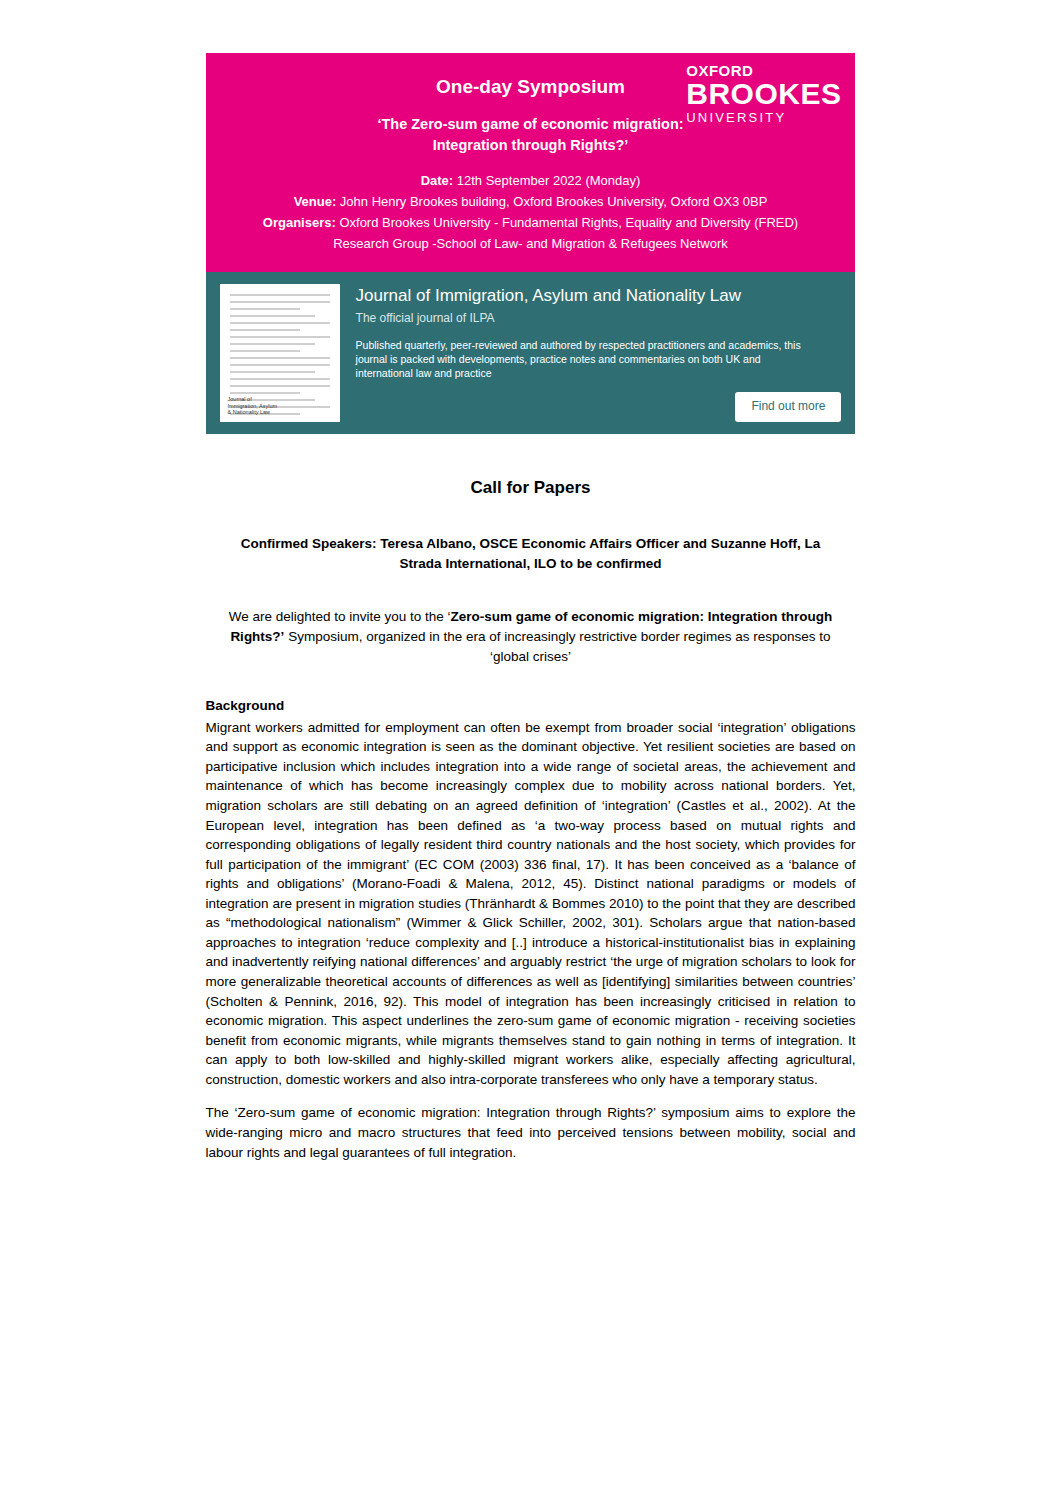OXFORD BROOKES UNIVERSITY
One-day Symposium
‘The Zero-sum game of economic migration:
Integration through Rights?’
Date: 12th September 2022 (Monday)
Venue: John Henry Brookes building, Oxford Brookes University, Oxford OX3 0BP
Organisers: Oxford Brookes University - Fundamental Rights, Equality and Diversity (FRED)
Research Group -School of Law- and Migration & Refugees Network
Journal of
Immigration, Asylum
& Nationality Law
Journal of Immigration, Asylum and Nationality Law
The official journal of ILPA
Published quarterly, peer-reviewed and authored by respected practitioners and academics, this journal is packed with developments, practice notes and commentaries on both UK and international law and practice
Find out more
Call for Papers
Confirmed Speakers: Teresa Albano, OSCE Economic Affairs Officer and Suzanne Hoff, La Strada International, ILO to be confirmed
We are delighted to invite you to the ‘Zero-sum game of economic migration: Integration through Rights?’ Symposium, organized in the era of increasingly restrictive border regimes as responses to ‘global crises’
Background
Migrant workers admitted for employment can often be exempt from broader social ‘integration’ obligations and support as economic integration is seen as the dominant objective. Yet resilient societies are based on participative inclusion which includes integration into a wide range of societal areas, the achievement and maintenance of which has become increasingly complex due to mobility across national borders. Yet, migration scholars are still debating on an agreed definition of ‘integration’ (Castles et al., 2002). At the European level, integration has been defined as ‘a two-way process based on mutual rights and corresponding obligations of legally resident third country nationals and the host society, which provides for full participation of the immigrant’ (EC COM (2003) 336 final, 17). It has been conceived as a ‘balance of rights and obligations’ (Morano-Foadi & Malena, 2012, 45). Distinct national paradigms or models of integration are present in migration studies (Thränhardt & Bommes 2010) to the point that they are described as “methodological nationalism” (Wimmer & Glick Schiller, 2002, 301). Scholars argue that nation-based approaches to integration ‘reduce complexity and [..] introduce a historical-institutionalist bias in explaining and inadvertently reifying national differences’ and arguably restrict ‘the urge of migration scholars to look for more generalizable theoretical accounts of differences as well as [identifying] similarities between countries’ (Scholten & Pennink, 2016, 92). This model of integration has been increasingly criticised in relation to economic migration. This aspect underlines the zero-sum game of economic migration - receiving societies benefit from economic migrants, while migrants themselves stand to gain nothing in terms of integration. It can apply to both low-skilled and highly-skilled migrant workers alike, especially affecting agricultural, construction, domestic workers and also intra-corporate transferees who only have a temporary status.
The ‘Zero-sum game of economic migration: Integration through Rights?’ symposium aims to explore the wide-ranging micro and macro structures that feed into perceived tensions between mobility, social and labour rights and legal guarantees of full integration.